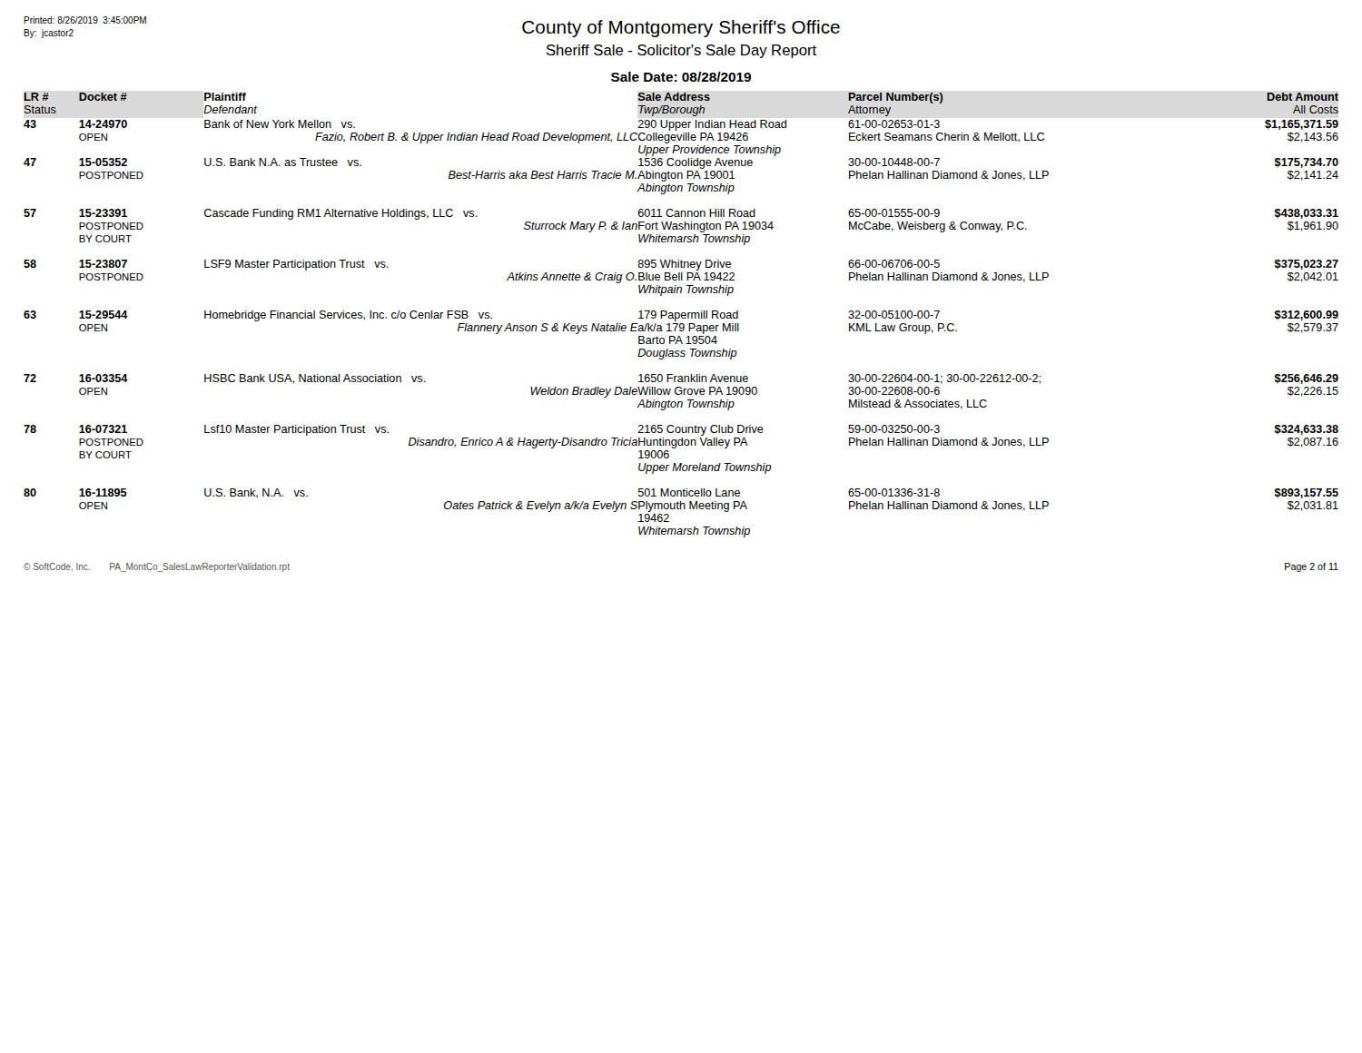Printed: 8/26/2019 3:45:00PM
By: jcastor2
County of Montgomery Sheriff's Office
Sheriff Sale - Solicitor's Sale Day Report
Sale Date: 08/28/2019
| LR # | Docket # | Plaintiff | Sale Address | Parcel Number(s) | Debt Amount |
| --- | --- | --- | --- | --- | --- |
| Status | | Defendant | Twp/Borough | Attorney | All Costs |
| 43 | 14-24970 OPEN | Bank of New York Mellon vs. Fazio, Robert B. & Upper Indian Head Road Development, LLC | 290 Upper Indian Head Road Collegeville PA 19426 Upper Providence Township | 61-00-02653-01-3 Eckert Seamans Cherin & Mellott, LLC | $1,165,371.59 $2,143.56 |
| 47 | 15-05352 POSTPONED | U.S. Bank N.A. as Trustee vs. Best-Harris aka Best Harris Tracie M. | 1536 Coolidge Avenue Abington PA 19001 Abington Township | 30-00-10448-00-7 Phelan Hallinan Diamond & Jones, LLP | $175,734.70 $2,141.24 |
| 57 | 15-23391 POSTPONED BY COURT | Cascade Funding RM1 Alternative Holdings, LLC vs. Sturrock Mary P. & Ian | 6011 Cannon Hill Road Fort Washington PA 19034 Whitemarsh Township | 65-00-01555-00-9 McCabe, Weisberg & Conway, P.C. | $438,033.31 $1,961.90 |
| 58 | 15-23807 POSTPONED | LSF9 Master Participation Trust vs. Atkins Annette & Craig O. | 895 Whitney Drive Blue Bell PA 19422 Whitpain Township | 66-00-06706-00-5 Phelan Hallinan Diamond & Jones, LLP | $375,023.27 $2,042.01 |
| 63 | 15-29544 OPEN | Homebridge Financial Services, Inc. c/o Cenlar FSB vs. Flannery Anson S & Keys Natalie E | 179 Papermill Road a/k/a 179 Paper Mill Barto PA 19504 Douglass Township | 32-00-05100-00-7 KML Law Group, P.C. | $312,600.99 $2,579.37 |
| 72 | 16-03354 OPEN | HSBC Bank USA, National Association vs. Weldon Bradley Dale | 1650 Franklin Avenue Willow Grove PA 19090 Abington Township | 30-00-22604-00-1; 30-00-22612-00-2; 30-00-22608-00-6 Milstead & Associates, LLC | $256,646.29 $2,226.15 |
| 78 | 16-07321 POSTPONED BY COURT | Lsf10 Master Participation Trust vs. Disandro, Enrico A & Hagerty-Disandro Tricia | 2165 Country Club Drive Huntingdon Valley PA 19006 Upper Moreland Township | 59-00-03250-00-3 Phelan Hallinan Diamond & Jones, LLP | $324,633.38 $2,087.16 |
| 80 | 16-11895 OPEN | U.S. Bank, N.A. vs. Oates Patrick & Evelyn a/k/a Evelyn S | 501 Monticello Lane Plymouth Meeting PA 19462 Whitemarsh Township | 65-00-01336-31-8 Phelan Hallinan Diamond & Jones, LLP | $893,157.55 $2,031.81 |
© SoftCode, Inc. PA_MontCo_SalesLawReporterValidation.rpt
Page 2 of 11